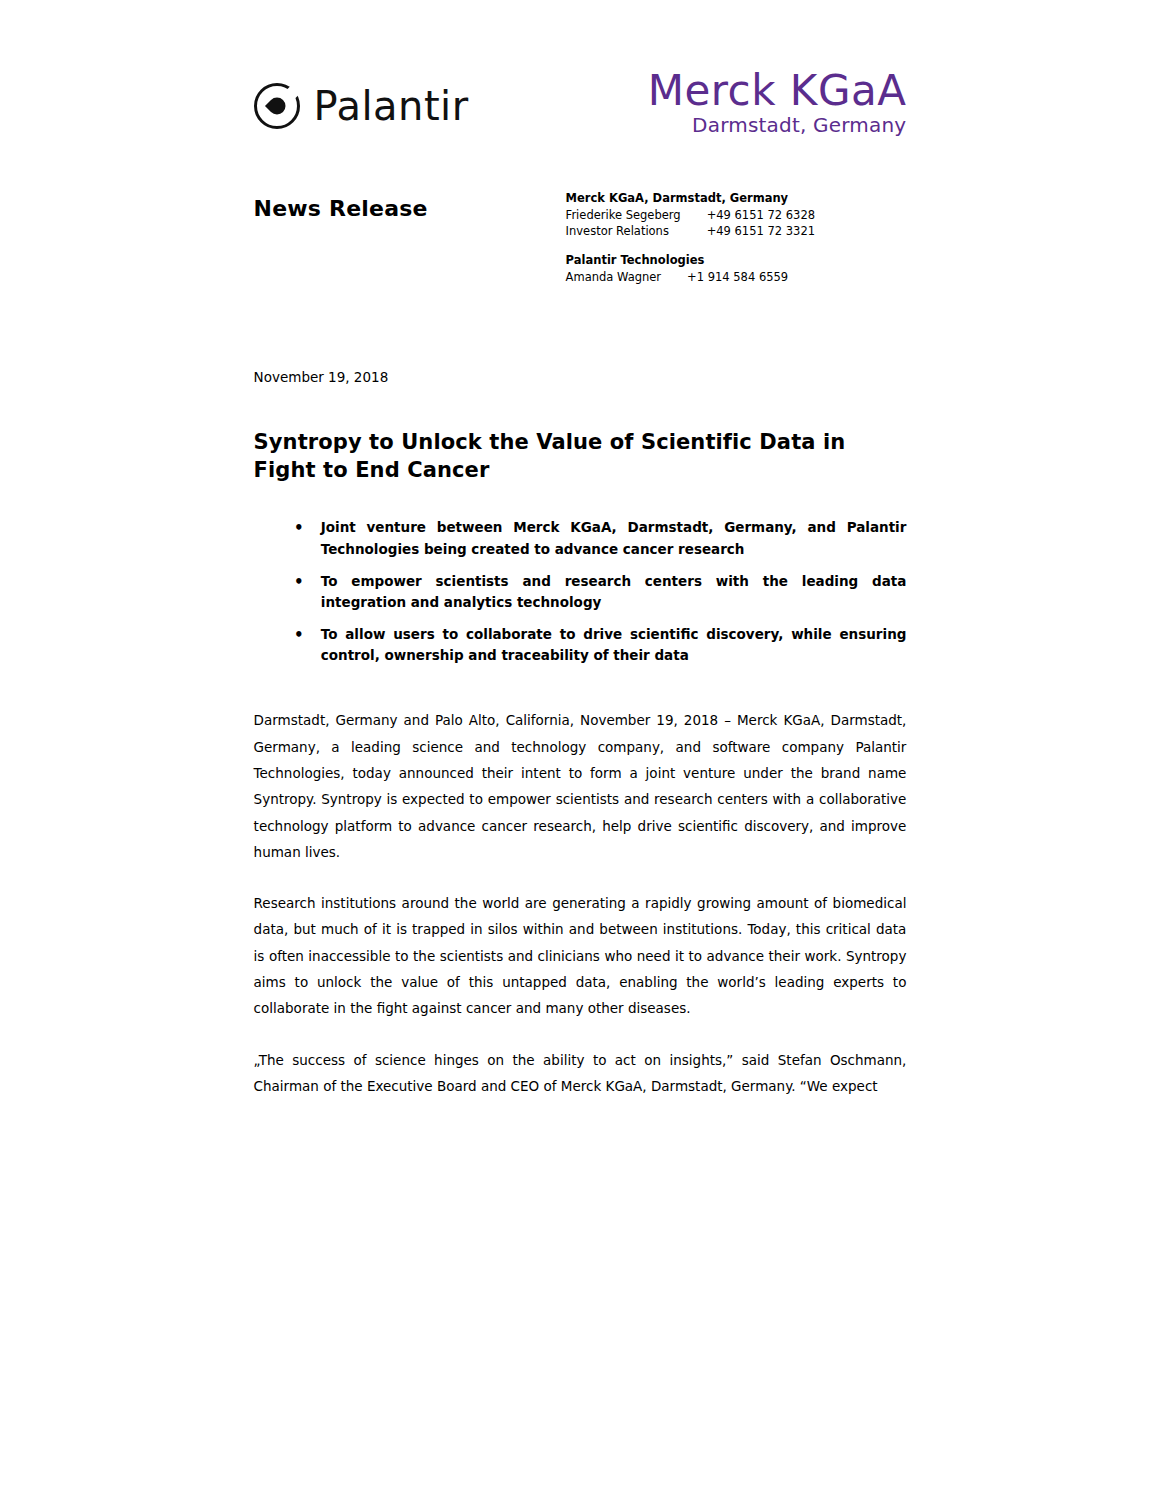Palantir
Merck KGaA
Darmstadt, Germany
News Release
Merck KGaA, Darmstadt, Germany
| Friederike Segeberg | +49 6151 72 6328 |
| Investor Relations | +49 6151 72 3321 |
Palantir Technologies
| Amanda Wagner | +1 914 584 6559 |
November 19, 2018
Syntropy to Unlock the Value of Scientific Data in
Fight to End Cancer
Joint venture between Merck KGaA, Darmstadt, Germany, and Palantir Technologies being created to advance cancer research
To empower scientists and research centers with the leading data integration and analytics technology
To allow users to collaborate to drive scientific discovery, while ensuring control, ownership and traceability of their data
Darmstadt, Germany and Palo Alto, California, November 19, 2018 – Merck KGaA, Darmstadt, Germany, a leading science and technology company, and software company Palantir Technologies, today announced their intent to form a joint venture under the brand name Syntropy. Syntropy is expected to empower scientists and research centers with a collaborative technology platform to advance cancer research, help drive scientific discovery, and improve human lives.
Research institutions around the world are generating a rapidly growing amount of biomedical data, but much of it is trapped in silos within and between institutions. Today, this critical data is often inaccessible to the scientists and clinicians who need it to advance their work. Syntropy aims to unlock the value of this untapped data, enabling the world’s leading experts to collaborate in the fight against cancer and many other diseases.
„The success of science hinges on the ability to act on insights,” said Stefan Oschmann, Chairman of the Executive Board and CEO of Merck KGaA, Darmstadt, Germany. “We expect